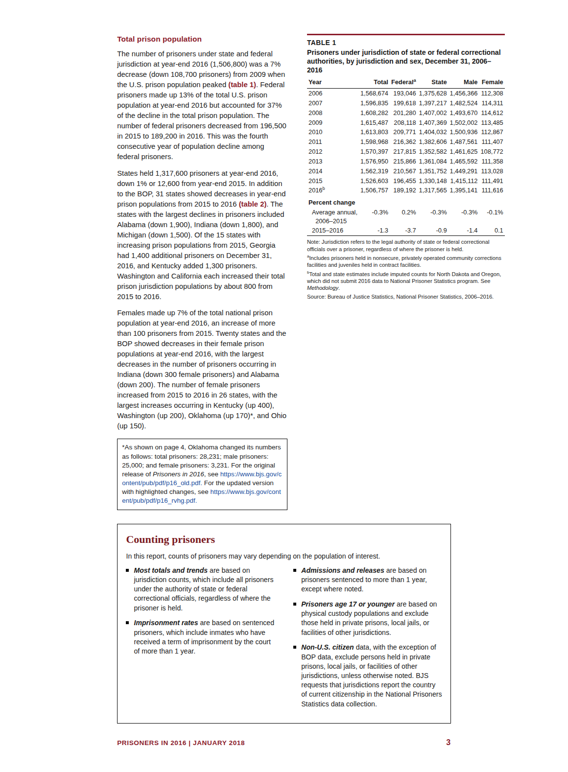Total prison population
The number of prisoners under state and federal jurisdiction at year-end 2016 (1,506,800) was a 7% decrease (down 108,700 prisoners) from 2009 when the U.S. prison population peaked (table 1). Federal prisoners made up 13% of the total U.S. prison population at year-end 2016 but accounted for 37% of the decline in the total prison population. The number of federal prisoners decreased from 196,500 in 2015 to 189,200 in 2016. This was the fourth consecutive year of population decline among federal prisoners.
States held 1,317,600 prisoners at year-end 2016, down 1% or 12,600 from year-end 2015. In addition to the BOP, 31 states showed decreases in year-end prison populations from 2015 to 2016 (table 2). The states with the largest declines in prisoners included Alabama (down 1,900), Indiana (down 1,800), and Michigan (down 1,500). Of the 15 states with increasing prison populations from 2015, Georgia had 1,400 additional prisoners on December 31, 2016, and Kentucky added 1,300 prisoners. Washington and California each increased their total prison jurisdiction populations by about 800 from 2015 to 2016.
Females made up 7% of the total national prison population at year-end 2016, an increase of more than 100 prisoners from 2015. Twenty states and the BOP showed decreases in their female prison populations at year-end 2016, with the largest decreases in the number of prisoners occurring in Indiana (down 300 female prisoners) and Alabama (down 200). The number of female prisoners increased from 2015 to 2016 in 26 states, with the largest increases occurring in Kentucky (up 400), Washington (up 200), Oklahoma (up 170)*, and Ohio (up 150).
*As shown on page 4, Oklahoma changed its numbers as follows: total prisoners: 28,231; male prisoners: 25,000; and female prisoners: 3,231. For the original release of Prisoners in 2016, see https://www.bjs.gov/content/pub/pdf/p16_old.pdf. For the updated version with highlighted changes, see https://www.bjs.gov/content/pub/pdf/p16_rvhg.pdf.
Table 1
Prisoners under jurisdiction of state or federal correctional authorities, by jurisdiction and sex, December 31, 2006–2016
| Year | Total | Federal a | State | Male | Female |
| --- | --- | --- | --- | --- | --- |
| 2006 | 1,568,674 | 193,046 | 1,375,628 | 1,456,366 | 112,308 |
| 2007 | 1,596,835 | 199,618 | 1,397,217 | 1,482,524 | 114,311 |
| 2008 | 1,608,282 | 201,280 | 1,407,002 | 1,493,670 | 114,612 |
| 2009 | 1,615,487 | 208,118 | 1,407,369 | 1,502,002 | 113,485 |
| 2010 | 1,613,803 | 209,771 | 1,404,032 | 1,500,936 | 112,867 |
| 2011 | 1,598,968 | 216,362 | 1,382,606 | 1,487,561 | 111,407 |
| 2012 | 1,570,397 | 217,815 | 1,352,582 | 1,461,625 | 108,772 |
| 2013 | 1,576,950 | 215,866 | 1,361,084 | 1,465,592 | 111,358 |
| 2014 | 1,562,319 | 210,567 | 1,351,752 | 1,449,291 | 113,028 |
| 2015 | 1,526,603 | 196,455 | 1,330,148 | 1,415,112 | 111,491 |
| 2016 b | 1,506,757 | 189,192 | 1,317,565 | 1,395,141 | 111,616 |
| Percent change |
| Average annual, 2006–2015 | -0.3% | 0.2% | -0.3% | -0.3% | -0.1% |
| 2015–2016 | -1.3 | -3.7 | -0.9 | -1.4 | 0.1 |
Note: Jurisdiction refers to the legal authority of state or federal correctional officials over a prisoner, regardless of where the prisoner is held.
aIncludes prisoners held in nonsecure, privately operated community corrections facilities and juveniles held in contract facilities.
bTotal and state estimates include imputed counts for North Dakota and Oregon, which did not submit 2016 data to National Prisoner Statistics program. See Methodology.
Source: Bureau of Justice Statistics, National Prisoner Statistics, 2006–2016.
Counting prisoners
In this report, counts of prisoners may vary depending on the population of interest.
Most totals and trends are based on jurisdiction counts, which include all prisoners under the authority of state or federal correctional officials, regardless of where the prisoner is held.
Imprisonment rates are based on sentenced prisoners, which include inmates who have received a term of imprisonment by the court of more than 1 year.
Admissions and releases are based on prisoners sentenced to more than 1 year, except where noted.
Prisoners age 17 or younger are based on physical custody populations and exclude those held in private prisons, local jails, or facilities of other jurisdictions.
Non-U.S. citizen data, with the exception of BOP data, exclude persons held in private prisons, local jails, or facilities of other jurisdictions, unless otherwise noted. BJS requests that jurisdictions report the country of current citizenship in the National Prisoners Statistics data collection.
PRISONERS IN 2016 | JANUARY 2018
3